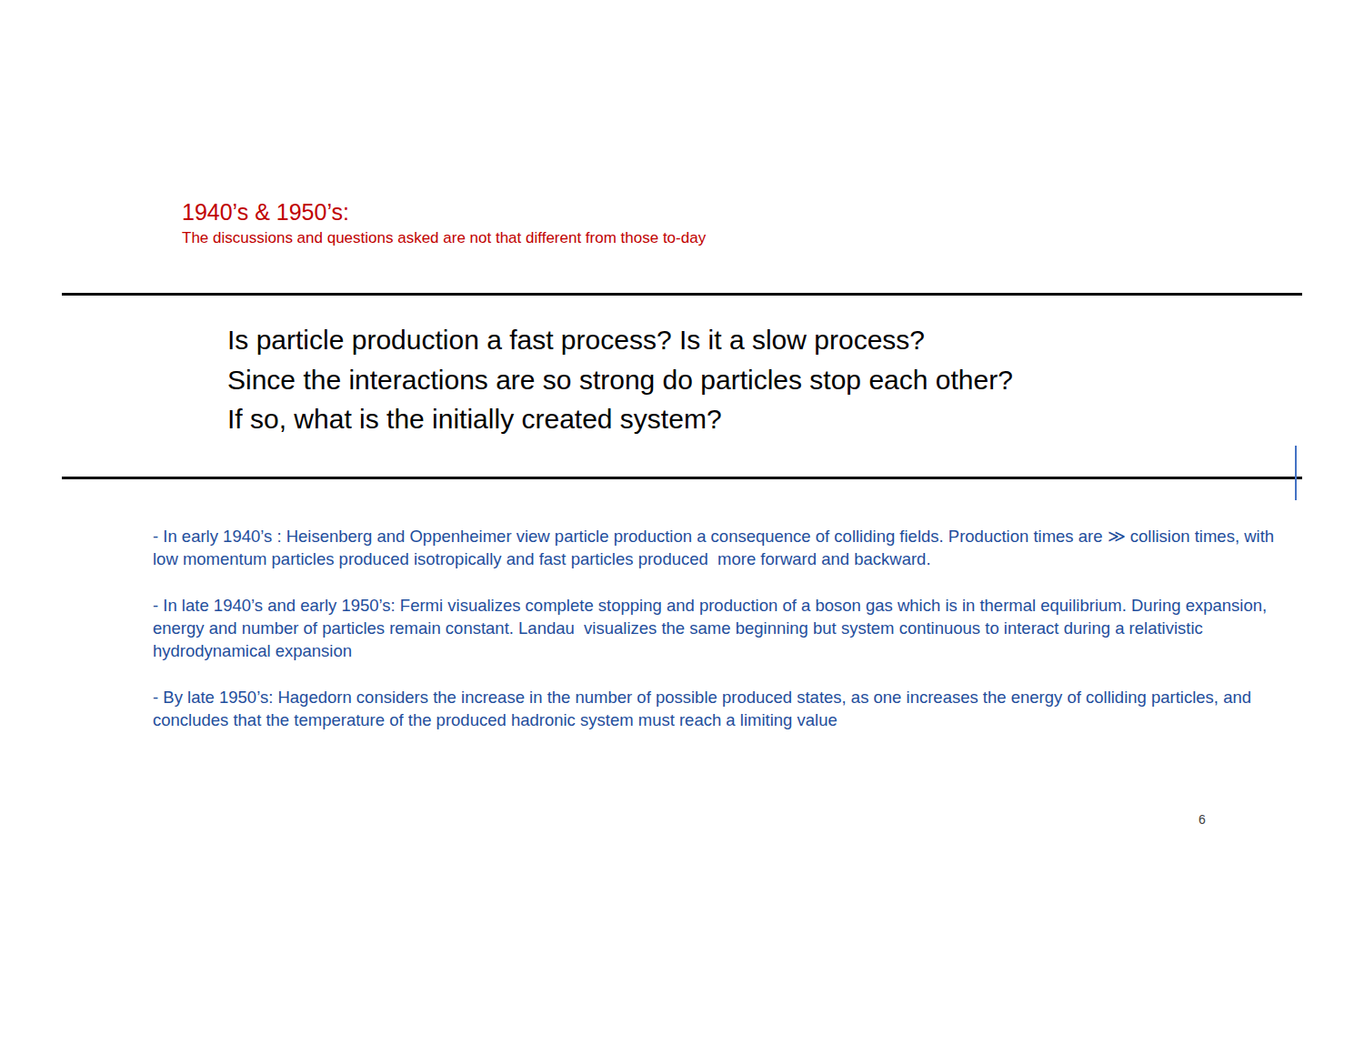1940’s & 1950’s:
The discussions and questions asked are not that different from those to-day
Is particle production a fast process? Is it a slow process?
Since the interactions are so strong do particles stop each other?
If so, what is the initially created system?
- In early 1940’s : Heisenberg and Oppenheimer view particle production a consequence of colliding fields. Production times are ≫ collision times, with low momentum particles produced isotropically and fast particles produced more forward and backward.
- In late 1940’s and early 1950’s: Fermi visualizes complete stopping and production of a boson gas which is in thermal equilibrium. During expansion, energy and number of particles remain constant. Landau visualizes the same beginning but system continuous to interact during a relativistic hydrodynamical expansion
- By late 1950’s: Hagedorn considers the increase in the number of possible produced states, as one increases the energy of colliding particles, and concludes that the temperature of the produced hadronic system must reach a limiting value
6